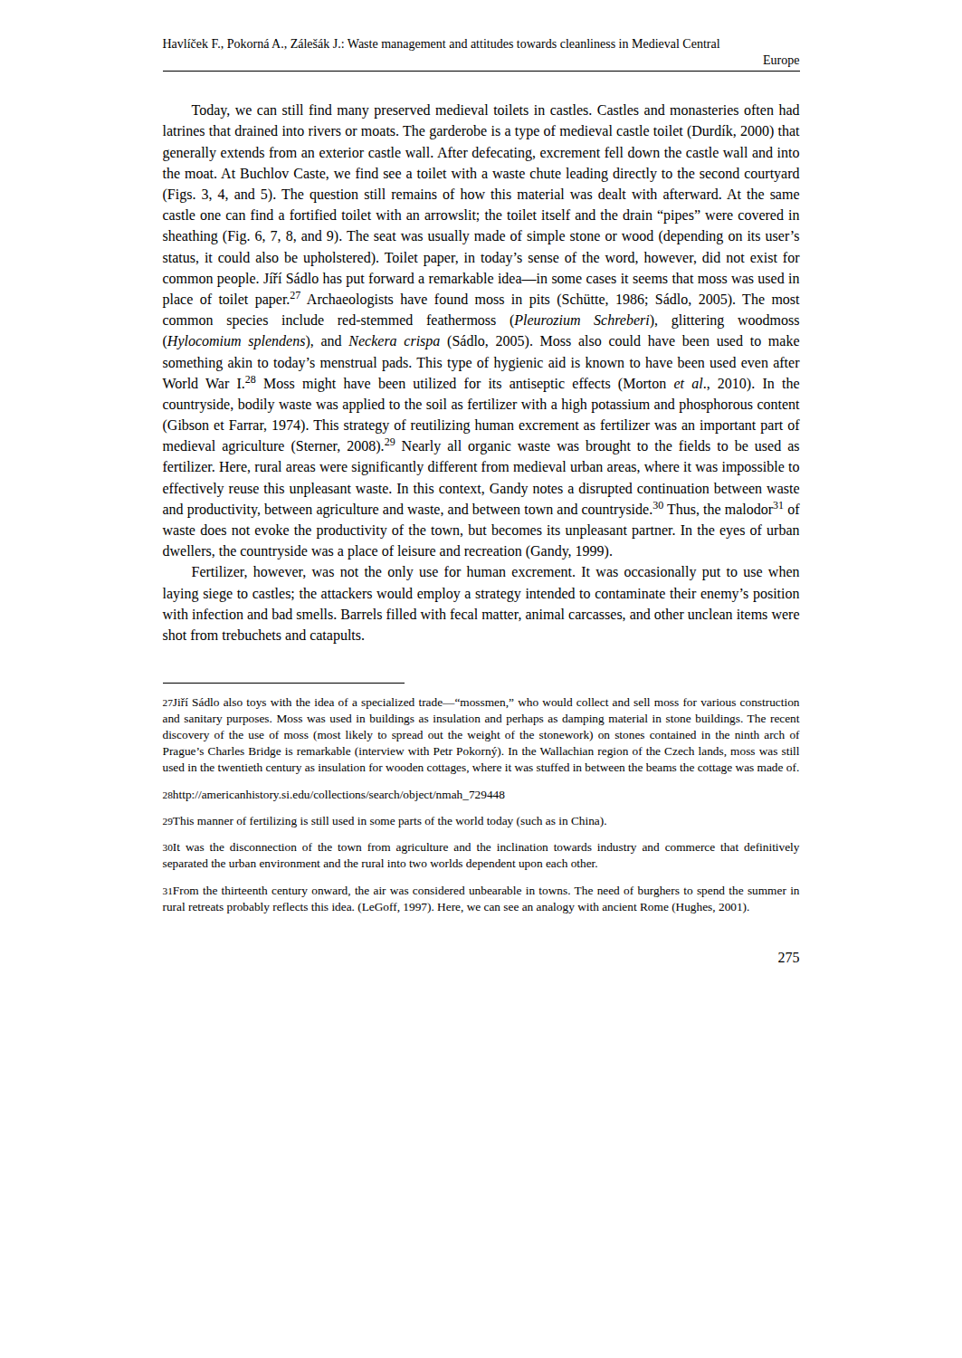Havlíček F., Pokorná A., Zálešák J.: Waste management and attitudes towards cleanliness in Medieval Central Europe
Today, we can still find many preserved medieval toilets in castles. Castles and monasteries often had latrines that drained into rivers or moats. The garderobe is a type of medieval castle toilet (Durdík, 2000) that generally extends from an exterior castle wall. After defecating, excrement fell down the castle wall and into the moat. At Buchlov Caste, we find see a toilet with a waste chute leading directly to the second courtyard (Figs. 3, 4, and 5). The question still remains of how this material was dealt with afterward. At the same castle one can find a fortified toilet with an arrowslit; the toilet itself and the drain “pipes” were covered in sheathing (Fig. 6, 7, 8, and 9). The seat was usually made of simple stone or wood (depending on its user’s status, it could also be upholstered). Toilet paper, in today’s sense of the word, however, did not exist for common people. Jíří Sádlo has put forward a remarkable idea—in some cases it seems that moss was used in place of toilet paper.27 Archaeologists have found moss in pits (Schütte, 1986; Sádlo, 2005). The most common species include red-stemmed feathermoss (Pleurozium Schreberi), glittering woodmoss (Hylocomium splendens), and Neckera crispa (Sádlo, 2005). Moss also could have been used to make something akin to today’s menstrual pads. This type of hygienic aid is known to have been used even after World War I.28 Moss might have been utilized for its antiseptic effects (Morton et al., 2010). In the countryside, bodily waste was applied to the soil as fertilizer with a high potassium and phosphorous content (Gibson et Farrar, 1974). This strategy of reutilizing human excrement as fertilizer was an important part of medieval agriculture (Sterner, 2008).29 Nearly all organic waste was brought to the fields to be used as fertilizer. Here, rural areas were significantly different from medieval urban areas, where it was impossible to effectively reuse this unpleasant waste. In this context, Gandy notes a disrupted continuation between waste and productivity, between agriculture and waste, and between town and countryside.30 Thus, the malodor31 of waste does not evoke the productivity of the town, but becomes its unpleasant partner. In the eyes of urban dwellers, the countryside was a place of leisure and recreation (Gandy, 1999).
Fertilizer, however, was not the only use for human excrement. It was occasionally put to use when laying siege to castles; the attackers would employ a strategy intended to contaminate their enemy’s position with infection and bad smells. Barrels filled with fecal matter, animal carcasses, and other unclean items were shot from trebuchets and catapults.
27Jiří Sádlo also toys with the idea of a specialized trade—“mossmen,” who would collect and sell moss for various construction and sanitary purposes. Moss was used in buildings as insulation and perhaps as damping material in stone buildings. The recent discovery of the use of moss (most likely to spread out the weight of the stonework) on stones contained in the ninth arch of Prague’s Charles Bridge is remarkable (interview with Petr Pokorný). In the Wallachian region of the Czech lands, moss was still used in the twentieth century as insulation for wooden cottages, where it was stuffed in between the beams the cottage was made of.
28http://americanhistory.si.edu/collections/search/object/nmah_729448
29This manner of fertilizing is still used in some parts of the world today (such as in China).
30It was the disconnection of the town from agriculture and the inclination towards industry and commerce that definitively separated the urban environment and the rural into two worlds dependent upon each other.
31From the thirteenth century onward, the air was considered unbearable in towns. The need of burghers to spend the summer in rural retreats probably reflects this idea. (LeGoff, 1997). Here, we can see an analogy with ancient Rome (Hughes, 2001).
275